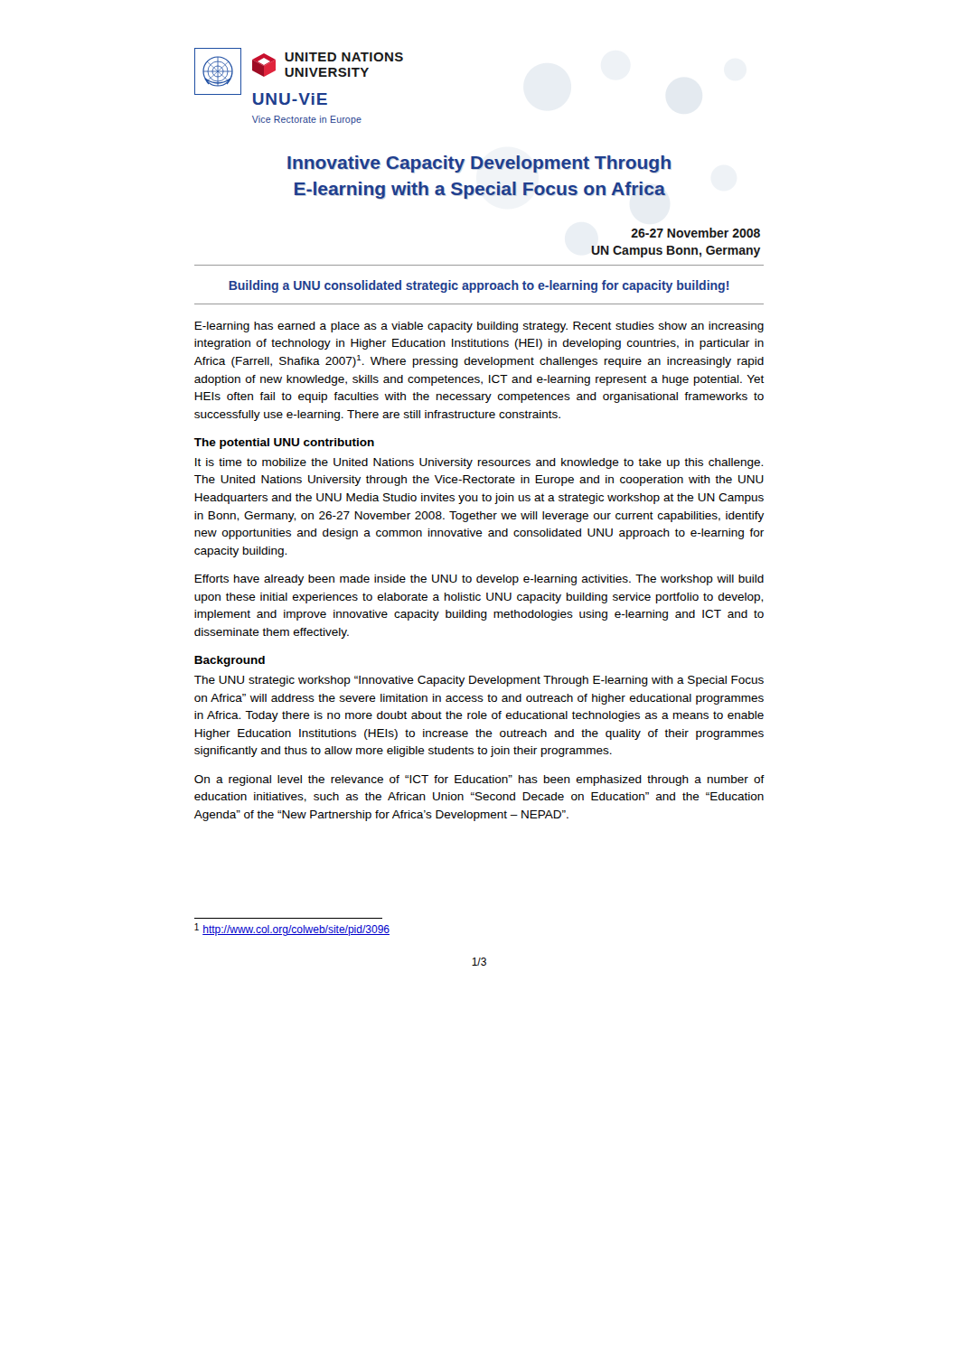UNITED NATIONS
UNIVERSITY
UNU-ViE
Vice Rectorate in Europe
Innovative Capacity Development Through
E-learning with a Special Focus on Africa
26-27 November 2008
UN Campus Bonn, Germany
Building a UNU consolidated strategic approach to e-learning for capacity building!
E-learning has earned a place as a viable capacity building strategy. Recent studies show an increasing integration of technology in Higher Education Institutions (HEI) in developing countries, in particular in Africa (Farrell, Shafika 2007)1. Where pressing development challenges require an increasingly rapid adoption of new knowledge, skills and competences, ICT and e-learning represent a huge potential. Yet HEIs often fail to equip faculties with the necessary competences and organisational frameworks to successfully use e-learning. There are still infrastructure constraints.
The potential UNU contribution
It is time to mobilize the United Nations University resources and knowledge to take up this challenge. The United Nations University through the Vice-Rectorate in Europe and in cooperation with the UNU Headquarters and the UNU Media Studio invites you to join us at a strategic workshop at the UN Campus in Bonn, Germany, on 26-27 November 2008. Together we will leverage our current capabilities, identify new opportunities and design a common innovative and consolidated UNU approach to e-learning for capacity building.
Efforts have already been made inside the UNU to develop e-learning activities. The workshop will build upon these initial experiences to elaborate a holistic UNU capacity building service portfolio to develop, implement and improve innovative capacity building methodologies using e-learning and ICT and to disseminate them effectively.
Background
The UNU strategic workshop “Innovative Capacity Development Through E-learning with a Special Focus on Africa” will address the severe limitation in access to and outreach of higher educational programmes in Africa. Today there is no more doubt about the role of educational technologies as a means to enable Higher Education Institutions (HEIs) to increase the outreach and the quality of their programmes significantly and thus to allow more eligible students to join their programmes.
On a regional level the relevance of “ICT for Education” has been emphasized through a number of education initiatives, such as the African Union “Second Decade on Education” and the “Education Agenda” of the “New Partnership for Africa’s Development – NEPAD”.
1 http://www.col.org/colweb/site/pid/3096
1/3